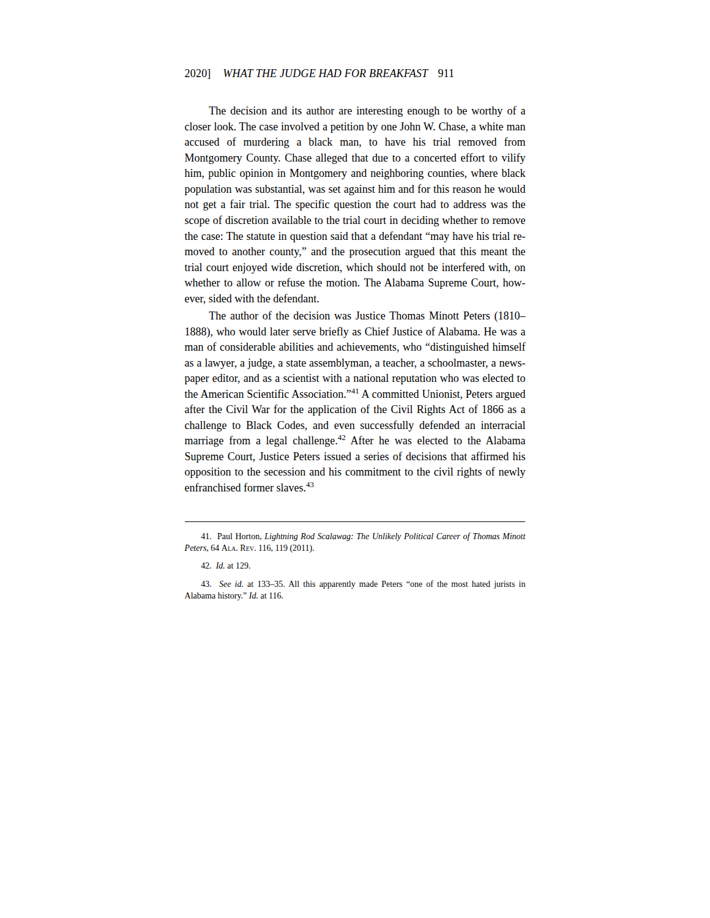2020] WHAT THE JUDGE HAD FOR BREAKFAST 911
The decision and its author are interesting enough to be worthy of a closer look. The case involved a petition by one John W. Chase, a white man accused of murdering a black man, to have his trial removed from Montgomery County. Chase alleged that due to a concerted effort to vilify him, public opinion in Montgomery and neighboring counties, where black population was substantial, was set against him and for this reason he would not get a fair trial. The specific question the court had to address was the scope of discretion available to the trial court in deciding whether to remove the case: The statute in question said that a defendant “may have his trial removed to another county,” and the prosecution argued that this meant the trial court enjoyed wide discretion, which should not be interfered with, on whether to allow or refuse the motion. The Alabama Supreme Court, however, sided with the defendant.
The author of the decision was Justice Thomas Minott Peters (1810–1888), who would later serve briefly as Chief Justice of Alabama. He was a man of considerable abilities and achievements, who “distinguished himself as a lawyer, a judge, a state assemblyman, a teacher, a schoolmaster, a newspaper editor, and as a scientist with a national reputation who was elected to the American Scientific Association.”41 A committed Unionist, Peters argued after the Civil War for the application of the Civil Rights Act of 1866 as a challenge to Black Codes, and even successfully defended an interracial marriage from a legal challenge.42 After he was elected to the Alabama Supreme Court, Justice Peters issued a series of decisions that affirmed his opposition to the secession and his commitment to the civil rights of newly enfranchised former slaves.43
41. Paul Horton, Lightning Rod Scalawag: The Unlikely Political Career of Thomas Minott Peters, 64 Ala. Rev. 116, 119 (2011).
42. Id. at 129.
43. See id. at 133–35. All this apparently made Peters “one of the most hated jurists in Alabama history.” Id. at 116.